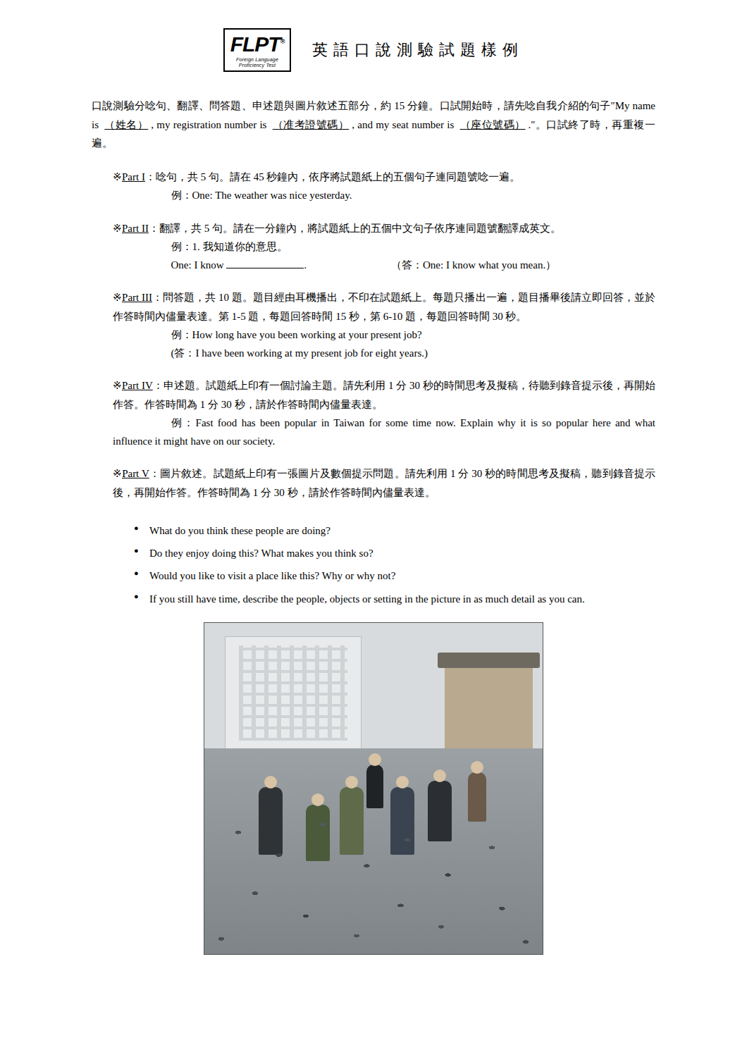FLPT®
Foreign Language
Proficiency Test
英語口說測驗試題樣例
口說測驗分唸句、翻譯、問答題、申述題與圖片敘述五部分，約 15 分鐘。口試開始時，請先唸自我介紹的句子"My name is （姓名）, my registration number is （准考證號碼）, and my seat number is （座位號碼）."。口試終了時，再重複一遍。
※Part I：唸句，共 5 句。請在 45 秒鐘內，依序將試題紙上的五個句子連同題號唸一遍。
例：One: The weather was nice yesterday.
※Part II：翻譯，共 5 句。請在一分鐘內，將試題紙上的五個中文句子依序連同題號翻譯成英文。
例：1. 我知道你的意思。
One: I know .（答：One: I know what you mean.）
※Part III：問答題，共 10 題。題目經由耳機播出，不印在試題紙上。每題只播出一遍，題目播畢後請立即回答，並於作答時間內儘量表達。第 1-5 題，每題回答時間 15 秒，第 6-10 題，每題回答時間 30 秒。
例：How long have you been working at your present job?
(答：I have been working at my present job for eight years.)
※Part IV：申述題。試題紙上印有一個討論主題。請先利用 1 分 30 秒的時間思考及擬稿，待聽到錄音提示後，再開始作答。作答時間為 1 分 30 秒，請於作答時間內儘量表達。
例：Fast food has been popular in Taiwan for some time now. Explain why it is so popular here and what influence it might have on our society.
※Part V：圖片敘述。試題紙上印有一張圖片及數個提示問題。請先利用 1 分 30 秒的時間思考及擬稿，聽到錄音提示後，再開始作答。作答時間為 1 分 30 秒，請於作答時間內儘量表達。
What do you think these people are doing?
Do they enjoy doing this? What makes you think so?
Would you like to visit a place like this? Why or why not?
If you still have time, describe the people, objects or setting in the picture in as much detail as you can.